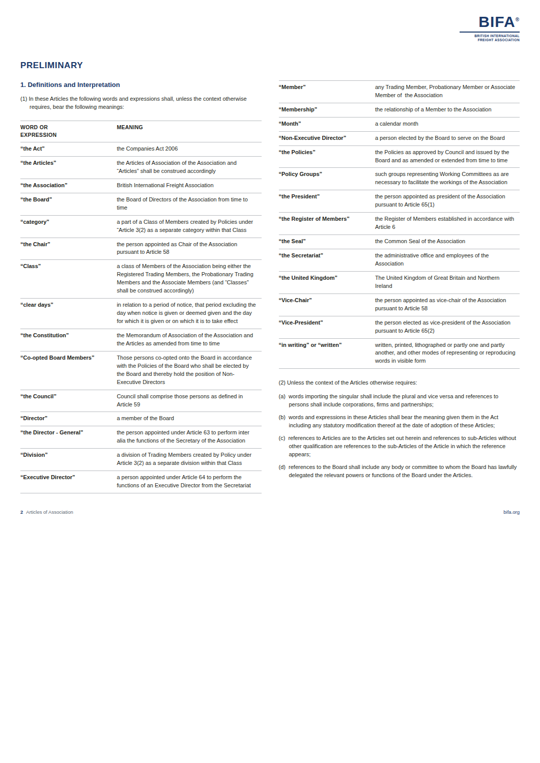BIFA®
British International
Freight Association
Preliminary
1. Definitions and Interpretation
(1) In these Articles the following words and expressions shall, unless the context otherwise requires, bear the following meanings:
| Word or Expression | Meaning |
| --- | --- |
| “the Act” | the Companies Act 2006 |
| “the Articles” | the Articles of Association of the Association and “Articles” shall be construed accordingly |
| “the Association” | British International Freight Association |
| “the Board” | the Board of Directors of the Association from time to time |
| “category” | a part of a Class of Members created by Policies under “Article 3(2) as a separate category within that Class |
| “the Chair” | the person appointed as Chair of the Association pursuant to Article 58 |
| “Class” | a class of Members of the Association being either the Registered Trading Members, the Probationary Trading Members and the Associate Members (and “Classes” shall be construed accordingly) |
| “clear days” | in relation to a period of notice, that period excluding the day when notice is given or deemed given and the day for which it is given or on which it is to take effect |
| “the Constitution” | the Memorandum of Association of the Association and the Articles as amended from time to time |
| “Co-opted Board Members” | Those persons co-opted onto the Board in accordance with the Policies of the Board who shall be elected by the Board and thereby hold the position of Non-Executive Directors |
| “the Council” | Council shall comprise those persons as defined in Article 59 |
| “Director” | a member of the Board |
| “the Director - General” | the person appointed under Article 63 to perform inter alia the functions of the Secretary of the Association |
| “Division” | a division of Trading Members created by Policy under Article 3(2) as a separate division within that Class |
| “Executive Director” | a person appointed under Article 64 to perform the functions of an Executive Director from the Secretariat |
| “Member” | any Trading Member, Probationary Member or Associate Member of the Association |
| “Membership” | the relationship of a Member to the Association |
| “Month” | a calendar month |
| “Non-Executive Director” | a person elected by the Board to serve on the Board |
| “the Policies” | the Policies as approved by Council and issued by the Board and as amended or extended from time to time |
| “Policy Groups” | such groups representing Working Committees as are necessary to facilitate the workings of the Association |
| “the President” | the person appointed as president of the Association pursuant to Article 65(1) |
| “the Register of Members” | the Register of Members established in accordance with Article 6 |
| “the Seal” | the Common Seal of the Association |
| “the Secretariat” | the administrative office and employees of the Association |
| “the United Kingdom” | The United Kingdom of Great Britain and Northern Ireland |
| “Vice-Chair” | the person appointed as vice-chair of the Association pursuant to Article 58 |
| “Vice-President” | the person elected as vice-president of the Association pursuant to Article 65(2) |
| “in writing” or “written” | written, printed, lithographed or partly one and partly another, and other modes of representing or reproducing words in visible form |
(2) Unless the context of the Articles otherwise requires:
(a) words importing the singular shall include the plural and vice versa and references to persons shall include corporations, firms and partnerships;
(b) words and expressions in these Articles shall bear the meaning given them in the Act including any statutory modification thereof at the date of adoption of these Articles;
(c) references to Articles are to the Articles set out herein and references to sub-Articles without other qualification are references to the sub-Articles of the Article in which the reference appears;
(d) references to the Board shall include any body or committee to whom the Board has lawfully delegated the relevant powers or functions of the Board under the Articles.
2 Articles of Association
bifa.org